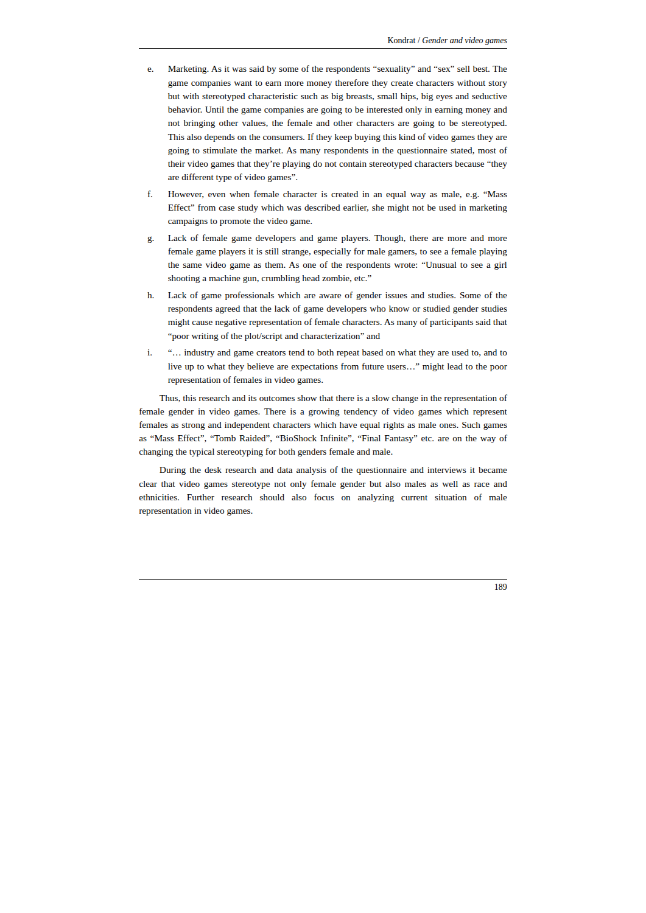Kondrat / Gender and video games
e. Marketing. As it was said by some of the respondents “sexuality” and “sex” sell best. The game companies want to earn more money therefore they create characters without story but with stereotyped characteristic such as big breasts, small hips, big eyes and seductive behavior. Until the game companies are going to be interested only in earning money and not bringing other values, the female and other characters are going to be stereotyped. This also depends on the consumers. If they keep buying this kind of video games they are going to stimulate the market. As many respondents in the questionnaire stated, most of their video games that they’re playing do not contain stereotyped characters because “they are different type of video games”.
f. However, even when female character is created in an equal way as male, e.g. “Mass Effect” from case study which was described earlier, she might not be used in marketing campaigns to promote the video game.
g. Lack of female game developers and game players. Though, there are more and more female game players it is still strange, especially for male gamers, to see a female playing the same video game as them. As one of the respondents wrote: “Unusual to see a girl shooting a machine gun, crumbling head zombie, etc.”
h. Lack of game professionals which are aware of gender issues and studies. Some of the respondents agreed that the lack of game developers who know or studied gender studies might cause negative representation of female characters. As many of participants said that “poor writing of the plot/script and characterization” and
i.“… industry and game creators tend to both repeat based on what they are used to, and to live up to what they believe are expectations from future users…” might lead to the poor representation of females in video games.
Thus, this research and its outcomes show that there is a slow change in the representation of female gender in video games. There is a growing tendency of video games which represent females as strong and independent characters which have equal rights as male ones. Such games as “Mass Effect”, “Tomb Raided”, “BioShock Infinite”, “Final Fantasy” etc. are on the way of changing the typical stereotyping for both genders female and male.
During the desk research and data analysis of the questionnaire and interviews it became clear that video games stereotype not only female gender but also males as well as race and ethnicities. Further research should also focus on analyzing current situation of male representation in video games.
189